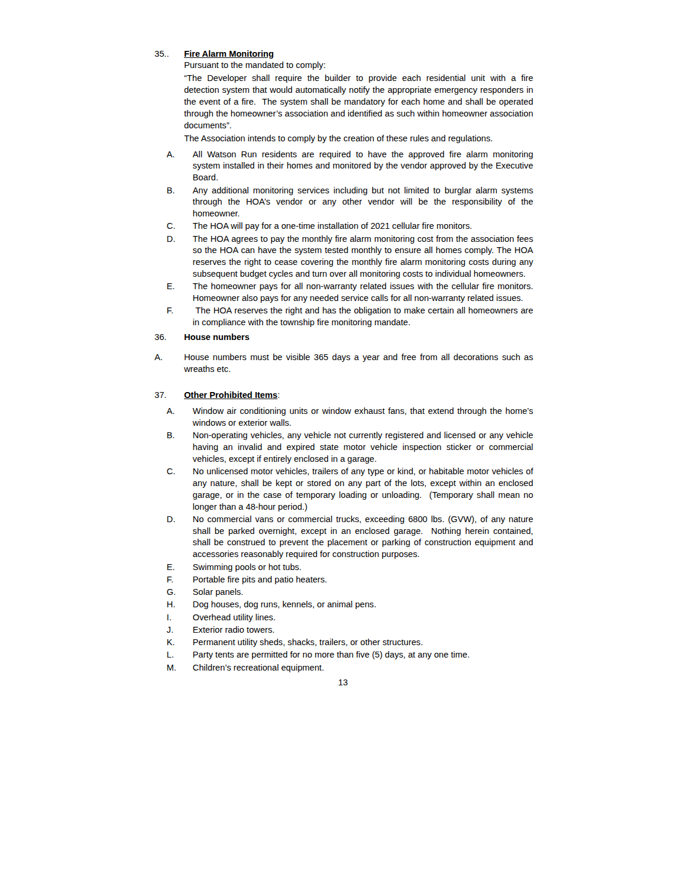35..
Fire Alarm Monitoring
Pursuant to the mandated to comply:
“The Developer shall require the builder to provide each residential unit with a fire detection system that would automatically notify the appropriate emergency responders in the event of a fire. The system shall be mandatory for each home and shall be operated through the homeowner’s association and identified as such within homeowner association documents”.
The Association intends to comply by the creation of these rules and regulations.
A.
All Watson Run residents are required to have the approved fire alarm monitoring system installed in their homes and monitored by the vendor approved by the Executive Board.
B.
Any additional monitoring services including but not limited to burglar alarm systems through the HOA’s vendor or any other vendor will be the responsibility of the homeowner.
C.
The HOA will pay for a one-time installation of 2021 cellular fire monitors.
D.
The HOA agrees to pay the monthly fire alarm monitoring cost from the association fees so the HOA can have the system tested monthly to ensure all homes comply. The HOA reserves the right to cease covering the monthly fire alarm monitoring costs during any subsequent budget cycles and turn over all monitoring costs to individual homeowners.
E.
The homeowner pays for all non-warranty related issues with the cellular fire monitors. Homeowner also pays for any needed service calls for all non-warranty related issues.
F.
The HOA reserves the right and has the obligation to make certain all homeowners are in compliance with the township fire monitoring mandate.
36.
House numbers
A.
House numbers must be visible 365 days a year and free from all decorations such as wreaths etc.
37.
Other Prohibited Items:
A.
Window air conditioning units or window exhaust fans, that extend through the home’s windows or exterior walls.
B.
Non-operating vehicles, any vehicle not currently registered and licensed or any vehicle having an invalid and expired state motor vehicle inspection sticker or commercial vehicles, except if entirely enclosed in a garage.
C.
No unlicensed motor vehicles, trailers of any type or kind, or habitable motor vehicles of any nature, shall be kept or stored on any part of the lots, except within an enclosed garage, or in the case of temporary loading or unloading. (Temporary shall mean no longer than a 48-hour period.)
D.
No commercial vans or commercial trucks, exceeding 6800 lbs. (GVW), of any nature shall be parked overnight, except in an enclosed garage. Nothing herein contained, shall be construed to prevent the placement or parking of construction equipment and accessories reasonably required for construction purposes.
E.
Swimming pools or hot tubs.
F.
Portable fire pits and patio heaters.
G.
Solar panels.
H.
Dog houses, dog runs, kennels, or animal pens.
I.
Overhead utility lines.
J.
Exterior radio towers.
K.
Permanent utility sheds, shacks, trailers, or other structures.
L.
Party tents are permitted for no more than five (5) days, at any one time.
M.
Children’s recreational equipment.
13